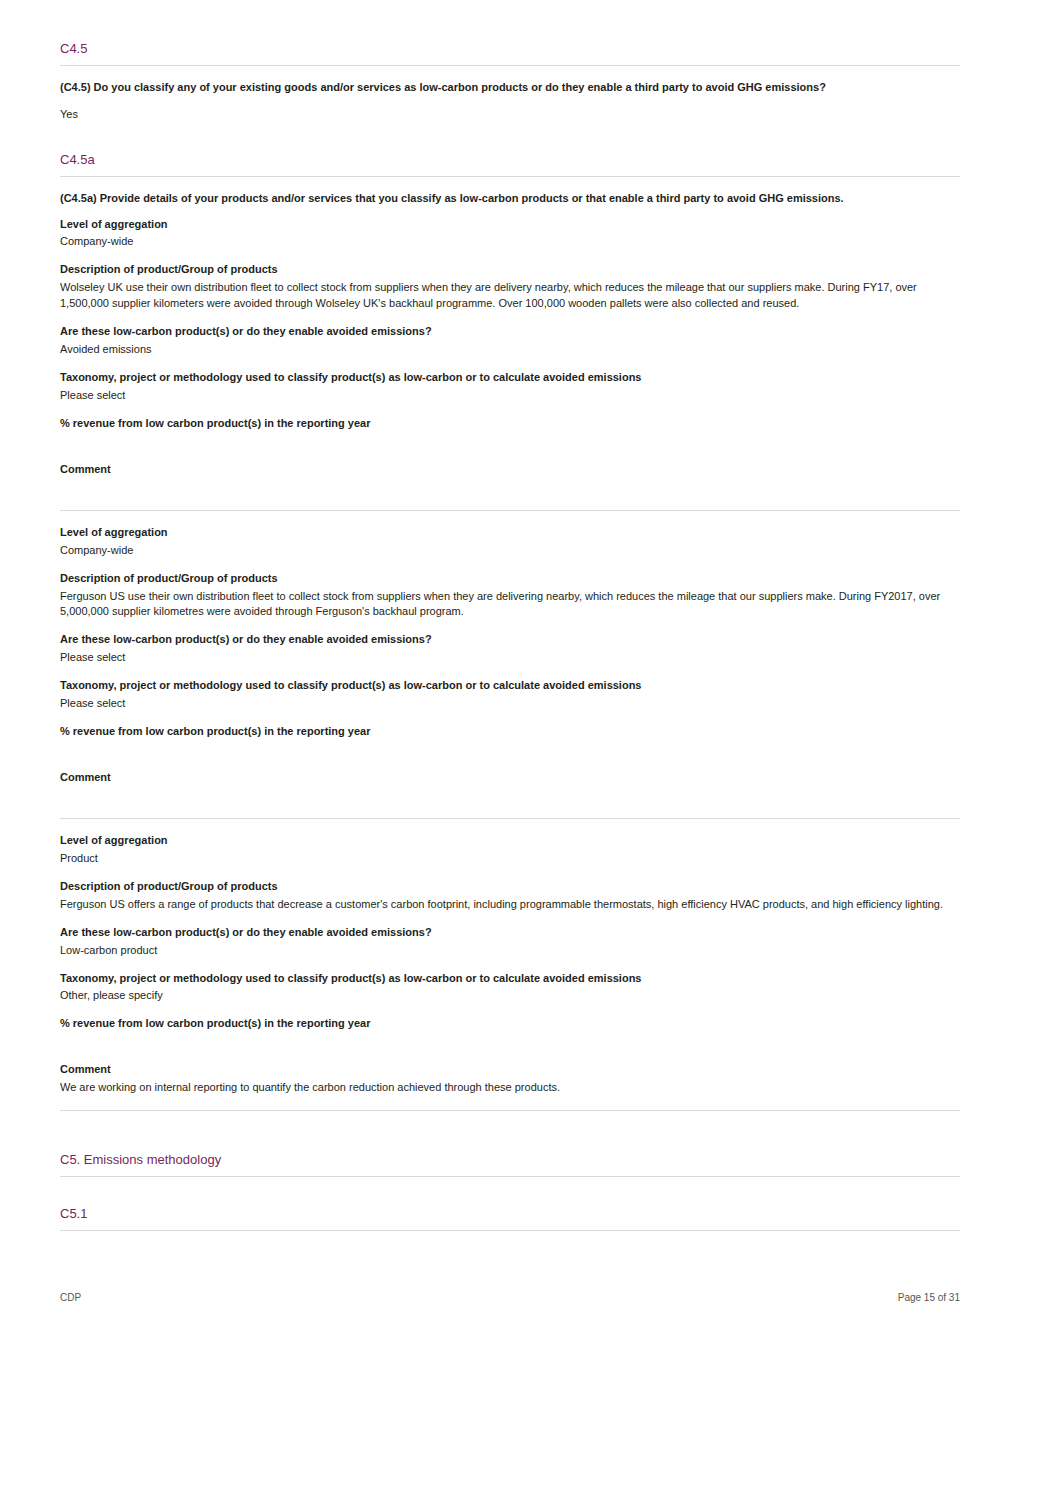C4.5
(C4.5) Do you classify any of your existing goods and/or services as low-carbon products or do they enable a third party to avoid GHG emissions?
Yes
C4.5a
(C4.5a) Provide details of your products and/or services that you classify as low-carbon products or that enable a third party to avoid GHG emissions.
Level of aggregation
Company-wide
Description of product/Group of products
Wolseley UK use their own distribution fleet to collect stock from suppliers when they are delivery nearby, which reduces the mileage that our suppliers make. During FY17, over 1,500,000 supplier kilometers were avoided through Wolseley UK's backhaul programme. Over 100,000 wooden pallets were also collected and reused.
Are these low-carbon product(s) or do they enable avoided emissions?
Avoided emissions
Taxonomy, project or methodology used to classify product(s) as low-carbon or to calculate avoided emissions
Please select
% revenue from low carbon product(s) in the reporting year
Comment
Level of aggregation
Company-wide
Description of product/Group of products
Ferguson US use their own distribution fleet to collect stock from suppliers when they are delivering nearby, which reduces the mileage that our suppliers make. During FY2017, over 5,000,000 supplier kilometres were avoided through Ferguson's backhaul program.
Are these low-carbon product(s) or do they enable avoided emissions?
Please select
Taxonomy, project or methodology used to classify product(s) as low-carbon or to calculate avoided emissions
Please select
% revenue from low carbon product(s) in the reporting year
Comment
Level of aggregation
Product
Description of product/Group of products
Ferguson US offers a range of products that decrease a customer's carbon footprint, including programmable thermostats, high efficiency HVAC products, and high efficiency lighting.
Are these low-carbon product(s) or do they enable avoided emissions?
Low-carbon product
Taxonomy, project or methodology used to classify product(s) as low-carbon or to calculate avoided emissions
Other, please specify
% revenue from low carbon product(s) in the reporting year
Comment
We are working on internal reporting to quantify the carbon reduction achieved through these products.
C5. Emissions methodology
C5.1
CDP Page 15 of 31